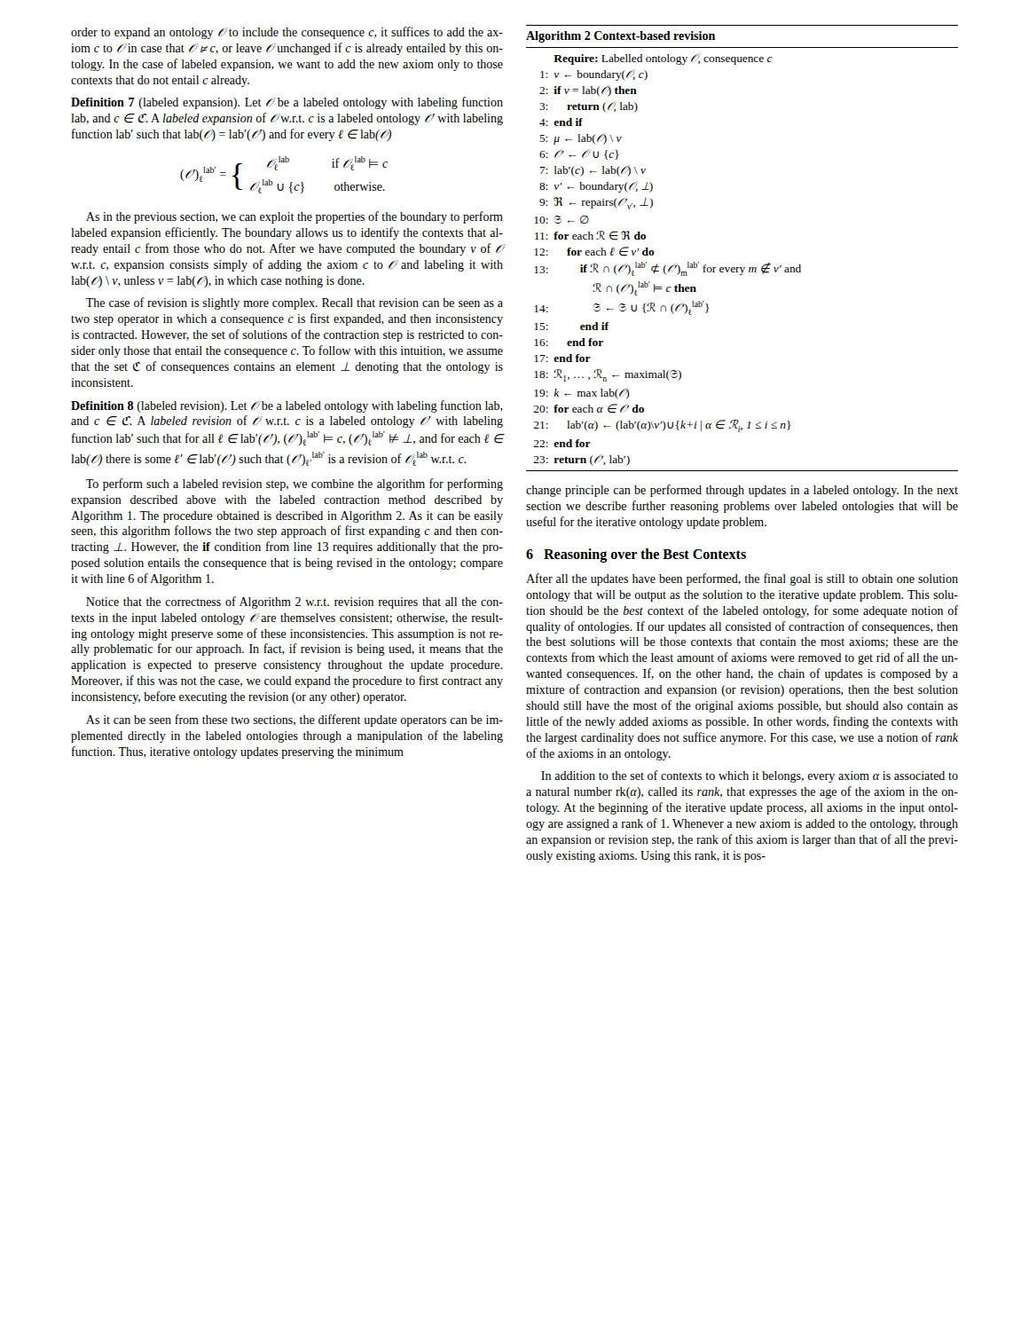order to expand an ontology 𝒪 to include the consequence c, it suffices to add the axiom c to 𝒪 in case that 𝒪 ⊭ c, or leave 𝒪 unchanged if c is already entailed by this ontology. In the case of labeled expansion, we want to add the new axiom only to those contexts that do not entail c already.
Definition 7 (labeled expansion). Let 𝒪 be a labeled ontology with labeling function lab, and c ∈ ℭ. A labeled expansion of 𝒪 w.r.t. c is a labeled ontology 𝒪′ with labeling function lab′ such that lab(𝒪) = lab′(𝒪′) and for every ℓ ∈ lab(𝒪)
(𝒪′)ℓlab′ = {
| 𝒪 ℓ lab | if 𝒪 ℓ lab ⊨ c |
| 𝒪 ℓ lab ∪ { c } | otherwise. |
As in the previous section, we can exploit the properties of the boundary to perform labeled expansion efficiently. The boundary allows us to identify the contexts that already entail c from those who do not. After we have computed the boundary ν of 𝒪 w.r.t. c, expansion consists simply of adding the axiom c to 𝒪 and labeling it with lab(𝒪) \ ν, unless ν = lab(𝒪), in which case nothing is done.
The case of revision is slightly more complex. Recall that revision can be seen as a two step operator in which a consequence c is first expanded, and then inconsistency is contracted. However, the set of solutions of the contraction step is restricted to consider only those that entail the consequence c. To follow with this intuition, we assume that the set ℭ of consequences contains an element ⊥ denoting that the ontology is inconsistent.
Definition 8 (labeled revision). Let 𝒪 be a labeled ontology with labeling function lab, and c ∈ ℭ. A labeled revision of 𝒪 w.r.t. c is a labeled ontology 𝒪′ with labeling function lab′ such that for all ℓ ∈ lab′(𝒪′), (𝒪′)ℓlab′ ⊨ c, (𝒪′)ℓlab′ ⊭ ⊥, and for each ℓ ∈ lab(𝒪) there is some ℓ′ ∈ lab′(𝒪′) such that (𝒪′)ℓ′lab′ is a revision of 𝒪ℓlab w.r.t. c.
To perform such a labeled revision step, we combine the algorithm for performing expansion described above with the labeled contraction method described by Algorithm 1. The procedure obtained is described in Algorithm 2. As it can be easily seen, this algorithm follows the two step approach of first expanding c and then contracting ⊥. However, the if condition from line 13 requires additionally that the proposed solution entails the consequence that is being revised in the ontology; compare it with line 6 of Algorithm 1.
Notice that the correctness of Algorithm 2 w.r.t. revision requires that all the contexts in the input labeled ontology 𝒪 are themselves consistent; otherwise, the resulting ontology might preserve some of these inconsistencies. This assumption is not really problematic for our approach. In fact, if revision is being used, it means that the application is expected to preserve consistency throughout the update procedure. Moreover, if this was not the case, we could expand the procedure to first contract any inconsistency, before executing the revision (or any other) operator.
As it can be seen from these two sections, the different update operators can be implemented directly in the labeled ontologies through a manipulation of the labeling function. Thus, iterative ontology updates preserving the minimum
Algorithm 2 Context-based revision
Require: Labelled ontology 𝒪, consequence c
1: ν ← boundary(𝒪, c)
2: if ν = lab(𝒪) then
3: return (𝒪, lab)
4: end if
5: μ ← lab(𝒪) \ ν
6: 𝒪′ ← 𝒪 ∪ {c}
7: lab′(c) ← lab(𝒪) \ ν
8: ν′ ← boundary(𝒪, ⊥)
9: ℜ ← repairs(𝒪′ν′, ⊥)
10: 𝔖 ← ∅
11: for each ℛ ∈ ℜ do
12: for each ℓ ∈ ν′ do
13: if ℛ ∩ (𝒪′)ℓlab′ ⊄ (𝒪′)mlab′ for every m ∉ ν′ and
ℛ ∩ (𝒪′)ℓlab′ ⊨ c then
14: 𝔖 ← 𝔖 ∪ {ℛ ∩ (𝒪′)ℓlab′}
15: end if
16: end for
17: end for
18: ℛ 1, … , ℛn ← maximal(𝔖)
19: k ← max lab(𝒪)
20: for each α ∈ 𝒪′ do
21: lab′(α) ← (lab′(α)\ν′)∪{k+i | α ∈ ℛi, 1 ≤ i ≤ n}
22: end for
23: return (𝒪′, lab′)
change principle can be performed through updates in a labeled ontology. In the next section we describe further reasoning problems over labeled ontologies that will be useful for the iterative ontology update problem.
6 Reasoning over the Best Contexts
After all the updates have been performed, the final goal is still to obtain one solution ontology that will be output as the solution to the iterative update problem. This solution should be the best context of the labeled ontology, for some adequate notion of quality of ontologies. If our updates all consisted of contraction of consequences, then the best solutions will be those contexts that contain the most axioms; these are the contexts from which the least amount of axioms were removed to get rid of all the unwanted consequences. If, on the other hand, the chain of updates is composed by a mixture of contraction and expansion (or revision) operations, then the best solution should still have the most of the original axioms possible, but should also contain as little of the newly added axioms as possible. In other words, finding the contexts with the largest cardinality does not suffice anymore. For this case, we use a notion of rank of the axioms in an ontology.
In addition to the set of contexts to which it belongs, every axiom α is associated to a natural number rk(α), called its rank, that expresses the age of the axiom in the ontology. At the beginning of the iterative update process, all axioms in the input ontology are assigned a rank of 1. Whenever a new axiom is added to the ontology, through an expansion or revision step, the rank of this axiom is larger than that of all the previously existing axioms. Using this rank, it is pos-